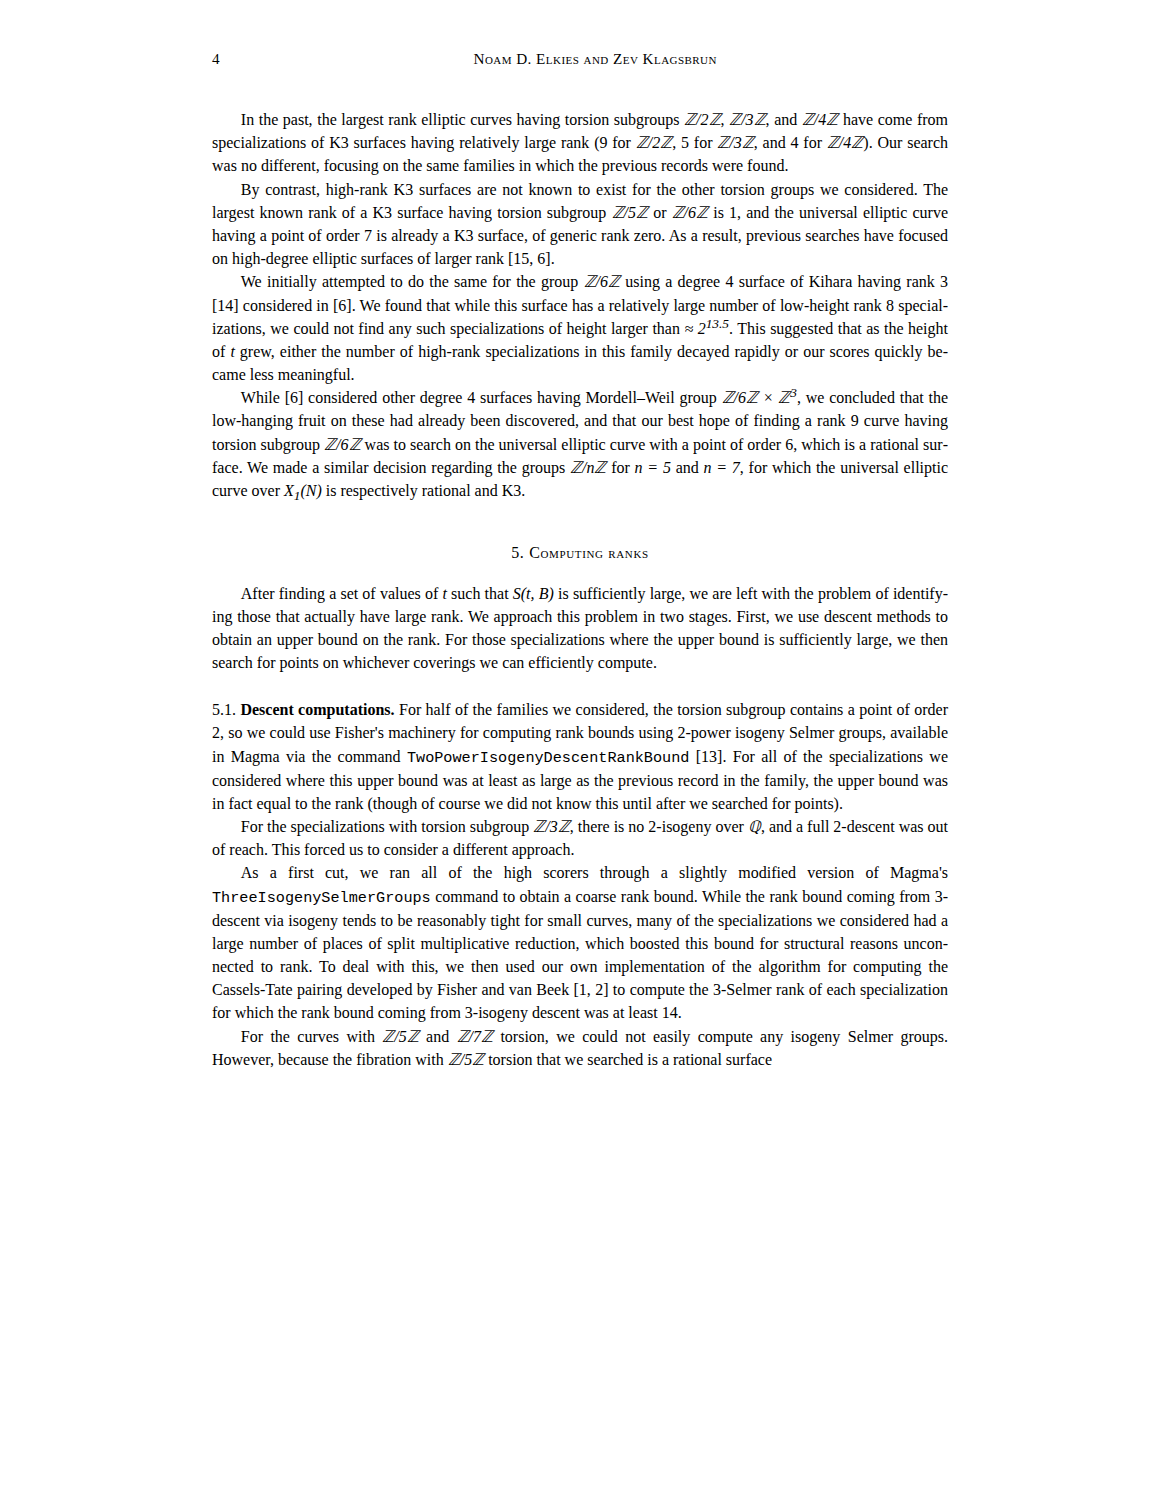4 Noam D. Elkies and Zev Klagsbrun
In the past, the largest rank elliptic curves having torsion subgroups ℤ/2ℤ, ℤ/3ℤ, and ℤ/4ℤ have come from specializations of K3 surfaces having relatively large rank (9 for ℤ/2ℤ, 5 for ℤ/3ℤ, and 4 for ℤ/4ℤ). Our search was no different, focusing on the same families in which the previous records were found.
By contrast, high-rank K3 surfaces are not known to exist for the other torsion groups we considered. The largest known rank of a K3 surface having torsion subgroup ℤ/5ℤ or ℤ/6ℤ is 1, and the universal elliptic curve having a point of order 7 is already a K3 surface, of generic rank zero. As a result, previous searches have focused on high-degree elliptic surfaces of larger rank [15, 6].
We initially attempted to do the same for the group ℤ/6ℤ using a degree 4 surface of Kihara having rank 3 [14] considered in [6]. We found that while this surface has a relatively large number of low-height rank 8 specializations, we could not find any such specializations of height larger than ≈ 213.5. This suggested that as the height of t grew, either the number of high-rank specializations in this family decayed rapidly or our scores quickly became less meaningful.
While [6] considered other degree 4 surfaces having Mordell–Weil group ℤ/6ℤ × ℤ3, we concluded that the low-hanging fruit on these had already been discovered, and that our best hope of finding a rank 9 curve having torsion subgroup ℤ/6ℤ was to search on the universal elliptic curve with a point of order 6, which is a rational surface. We made a similar decision regarding the groups ℤ/nℤ for n = 5 and n = 7, for which the universal elliptic curve over X1(N) is respectively rational and K3.
5. Computing ranks
After finding a set of values of t such that S(t, B) is sufficiently large, we are left with the problem of identifying those that actually have large rank. We approach this problem in two stages. First, we use descent methods to obtain an upper bound on the rank. For those specializations where the upper bound is sufficiently large, we then search for points on whichever coverings we can efficiently compute.
5.1. Descent computations.
For half of the families we considered, the torsion subgroup contains a point of order 2, so we could use Fisher's machinery for computing rank bounds using 2-power isogeny Selmer groups, available in Magma via the command TwoPowerIsogenyDescentRankBound [13]. For all of the specializations we considered where this upper bound was at least as large as the previous record in the family, the upper bound was in fact equal to the rank (though of course we did not know this until after we searched for points).
For the specializations with torsion subgroup ℤ/3ℤ, there is no 2-isogeny over ℚ, and a full 2-descent was out of reach. This forced us to consider a different approach.
As a first cut, we ran all of the high scorers through a slightly modified version of Magma's ThreeIsogenySelmerGroups command to obtain a coarse rank bound. While the rank bound coming from 3-descent via isogeny tends to be reasonably tight for small curves, many of the specializations we considered had a large number of places of split multiplicative reduction, which boosted this bound for structural reasons unconnected to rank. To deal with this, we then used our own implementation of the algorithm for computing the Cassels-Tate pairing developed by Fisher and van Beek [1, 2] to compute the 3-Selmer rank of each specialization for which the rank bound coming from 3-isogeny descent was at least 14.
For the curves with ℤ/5ℤ and ℤ/7ℤ torsion, we could not easily compute any isogeny Selmer groups. However, because the fibration with ℤ/5ℤ torsion that we searched is a rational surface